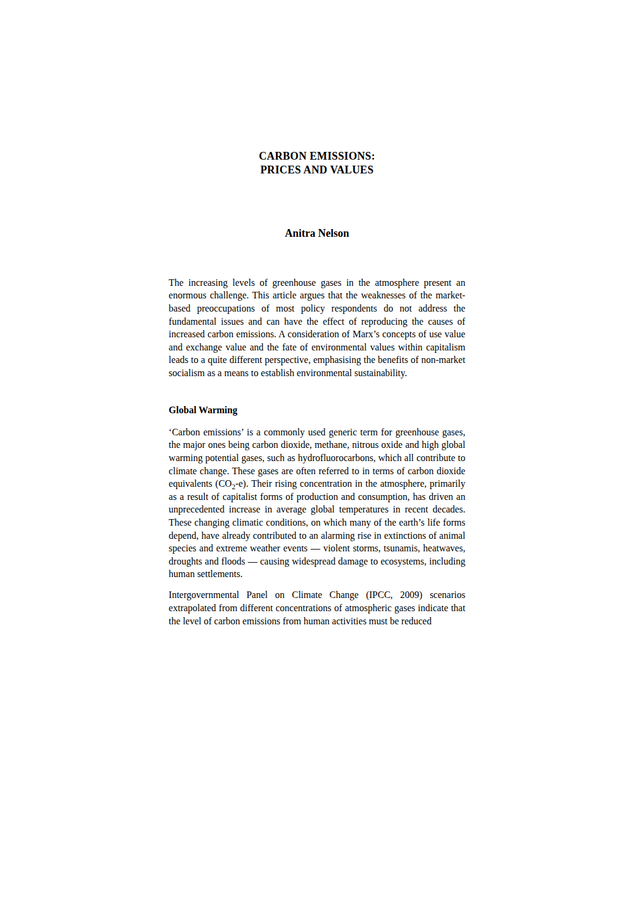Carbon Emissions:
Prices and Values
Anitra Nelson
The increasing levels of greenhouse gases in the atmosphere present an enormous challenge. This article argues that the weaknesses of the market-based preoccupations of most policy respondents do not address the fundamental issues and can have the effect of reproducing the causes of increased carbon emissions. A consideration of Marx’s concepts of use value and exchange value and the fate of environmental values within capitalism leads to a quite different perspective, emphasising the benefits of non-market socialism as a means to establish environmental sustainability.
Global Warming
‘Carbon emissions’ is a commonly used generic term for greenhouse gases, the major ones being carbon dioxide, methane, nitrous oxide and high global warming potential gases, such as hydrofluorocarbons, which all contribute to climate change. These gases are often referred to in terms of carbon dioxide equivalents (CO2-e). Their rising concentration in the atmosphere, primarily as a result of capitalist forms of production and consumption, has driven an unprecedented increase in average global temperatures in recent decades. These changing climatic conditions, on which many of the earth’s life forms depend, have already contributed to an alarming rise in extinctions of animal species and extreme weather events — violent storms, tsunamis, heatwaves, droughts and floods — causing widespread damage to ecosystems, including human settlements.
Intergovernmental Panel on Climate Change (IPCC, 2009) scenarios extrapolated from different concentrations of atmospheric gases indicate that the level of carbon emissions from human activities must be reduced